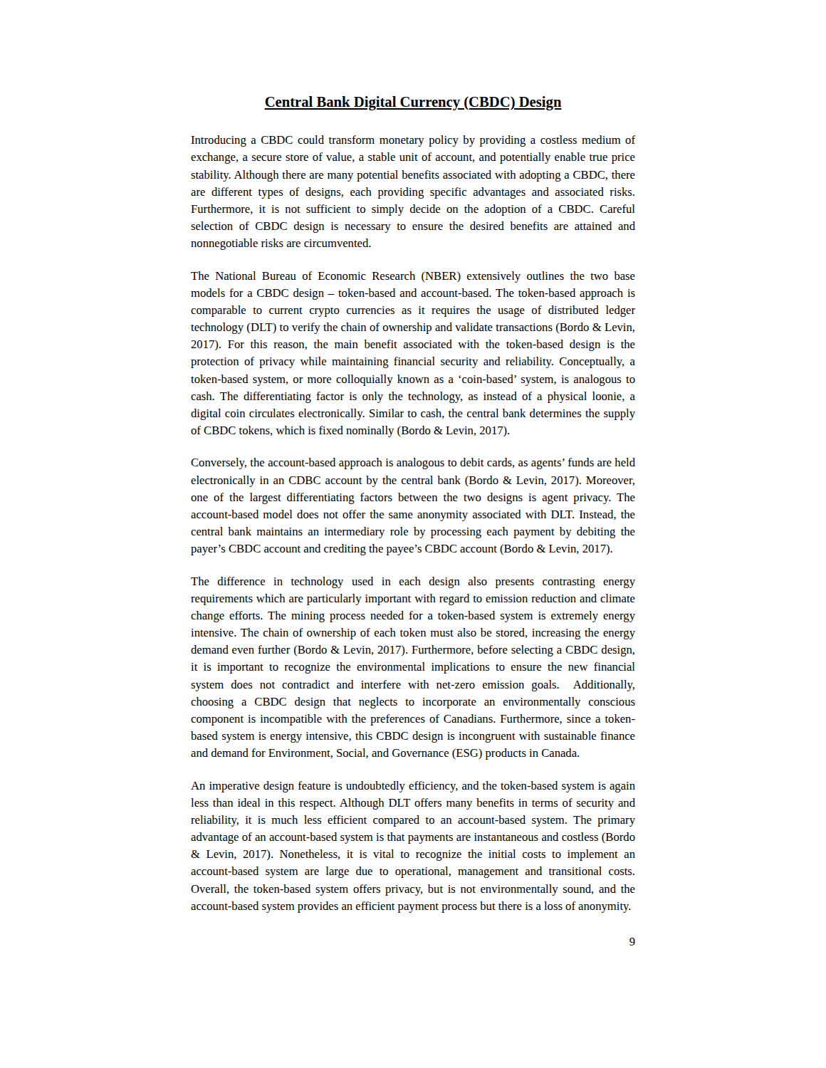Central Bank Digital Currency (CBDC) Design
Introducing a CBDC could transform monetary policy by providing a costless medium of exchange, a secure store of value, a stable unit of account, and potentially enable true price stability. Although there are many potential benefits associated with adopting a CBDC, there are different types of designs, each providing specific advantages and associated risks. Furthermore, it is not sufficient to simply decide on the adoption of a CBDC. Careful selection of CBDC design is necessary to ensure the desired benefits are attained and nonnegotiable risks are circumvented.
The National Bureau of Economic Research (NBER) extensively outlines the two base models for a CBDC design – token-based and account-based. The token-based approach is comparable to current crypto currencies as it requires the usage of distributed ledger technology (DLT) to verify the chain of ownership and validate transactions (Bordo & Levin, 2017). For this reason, the main benefit associated with the token-based design is the protection of privacy while maintaining financial security and reliability. Conceptually, a token-based system, or more colloquially known as a ‘coin-based’ system, is analogous to cash. The differentiating factor is only the technology, as instead of a physical loonie, a digital coin circulates electronically. Similar to cash, the central bank determines the supply of CBDC tokens, which is fixed nominally (Bordo & Levin, 2017).
Conversely, the account-based approach is analogous to debit cards, as agents’ funds are held electronically in an CDBC account by the central bank (Bordo & Levin, 2017). Moreover, one of the largest differentiating factors between the two designs is agent privacy. The account-based model does not offer the same anonymity associated with DLT. Instead, the central bank maintains an intermediary role by processing each payment by debiting the payer’s CBDC account and crediting the payee’s CBDC account (Bordo & Levin, 2017).
The difference in technology used in each design also presents contrasting energy requirements which are particularly important with regard to emission reduction and climate change efforts. The mining process needed for a token-based system is extremely energy intensive. The chain of ownership of each token must also be stored, increasing the energy demand even further (Bordo & Levin, 2017). Furthermore, before selecting a CBDC design, it is important to recognize the environmental implications to ensure the new financial system does not contradict and interfere with net-zero emission goals. Additionally, choosing a CBDC design that neglects to incorporate an environmentally conscious component is incompatible with the preferences of Canadians. Furthermore, since a token-based system is energy intensive, this CBDC design is incongruent with sustainable finance and demand for Environment, Social, and Governance (ESG) products in Canada.
An imperative design feature is undoubtedly efficiency, and the token-based system is again less than ideal in this respect. Although DLT offers many benefits in terms of security and reliability, it is much less efficient compared to an account-based system. The primary advantage of an account-based system is that payments are instantaneous and costless (Bordo & Levin, 2017). Nonetheless, it is vital to recognize the initial costs to implement an account-based system are large due to operational, management and transitional costs. Overall, the token-based system offers privacy, but is not environmentally sound, and the account-based system provides an efficient payment process but there is a loss of anonymity.
9